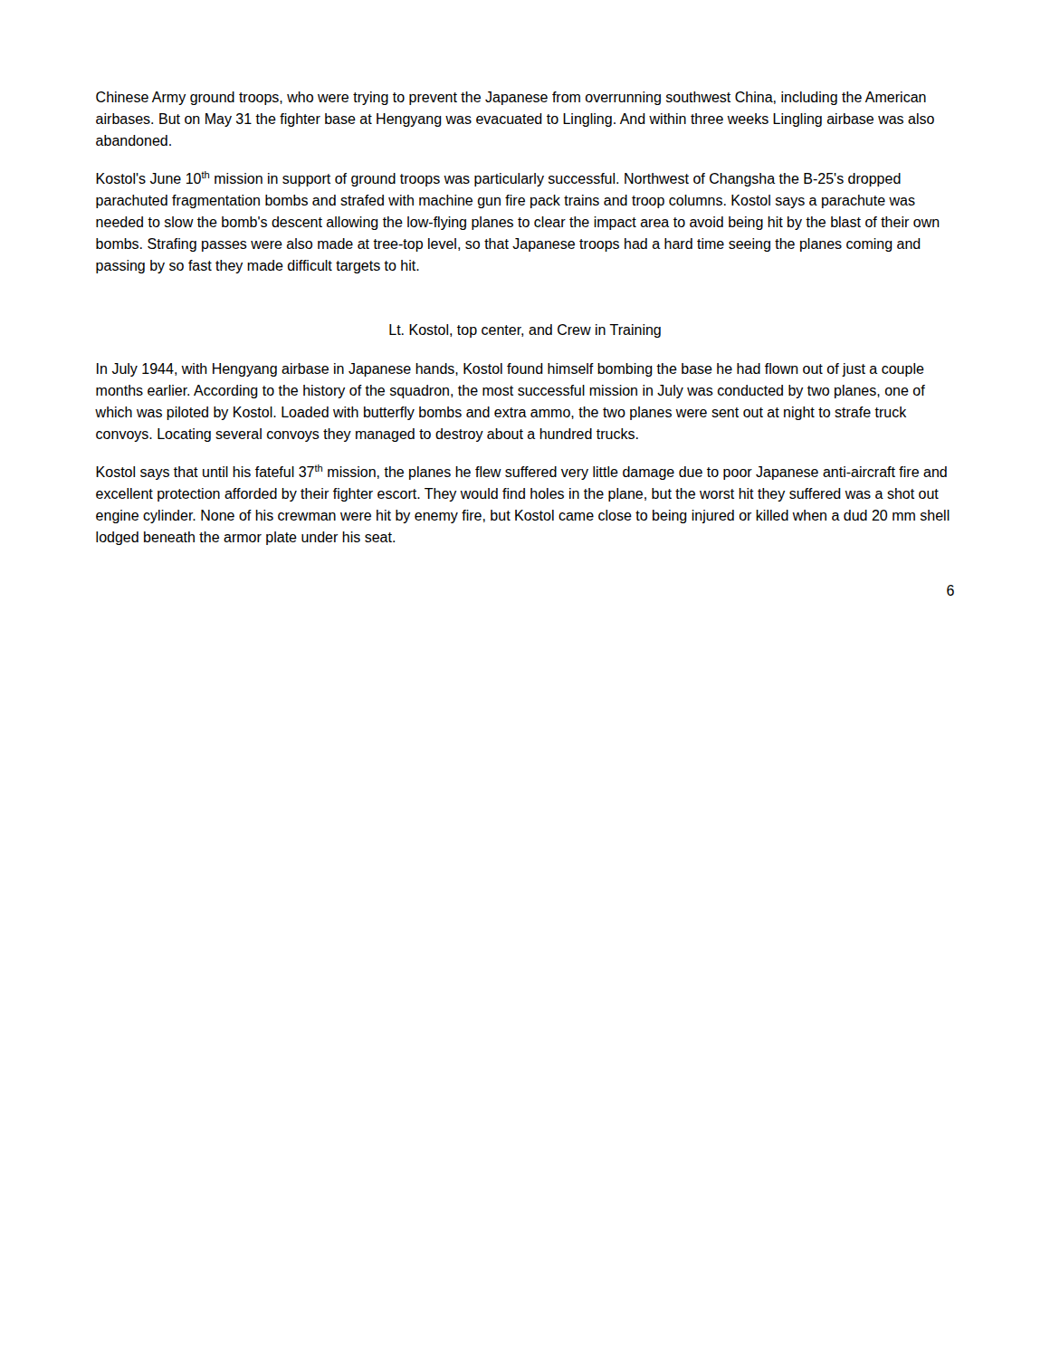Chinese Army ground troops, who were trying to prevent the Japanese from overrunning southwest China, including the American airbases. But on May 31 the fighter base at Hengyang was evacuated to Lingling. And within three weeks Lingling airbase was also abandoned.
Kostol's June 10th mission in support of ground troops was particularly successful. Northwest of Changsha the B-25's dropped parachuted fragmentation bombs and strafed with machine gun fire pack trains and troop columns. Kostol says a parachute was needed to slow the bomb's descent allowing the low-flying planes to clear the impact area to avoid being hit by the blast of their own bombs. Strafing passes were also made at tree-top level, so that Japanese troops had a hard time seeing the planes coming and passing by so fast they made difficult targets to hit.
Lt. Kostol, top center, and Crew in Training
In July 1944, with Hengyang airbase in Japanese hands, Kostol found himself bombing the base he had flown out of just a couple months earlier. According to the history of the squadron, the most successful mission in July was conducted by two planes, one of which was piloted by Kostol. Loaded with butterfly bombs and extra ammo, the two planes were sent out at night to strafe truck convoys. Locating several convoys they managed to destroy about a hundred trucks.
Kostol says that until his fateful 37th mission, the planes he flew suffered very little damage due to poor Japanese anti-aircraft fire and excellent protection afforded by their fighter escort. They would find holes in the plane, but the worst hit they suffered was a shot out engine cylinder. None of his crewman were hit by enemy fire, but Kostol came close to being injured or killed when a dud 20 mm shell lodged beneath the armor plate under his seat.
6